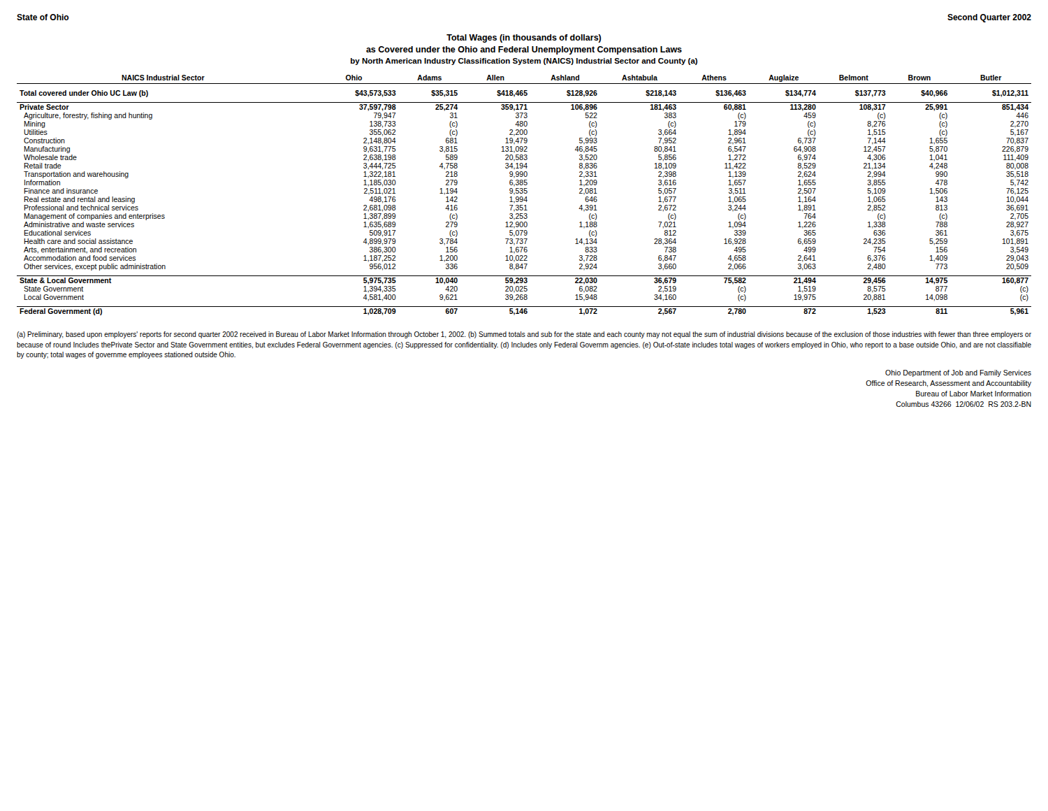State of Ohio
Second Quarter 2002
Total Wages (in thousands of dollars)
as Covered under the Ohio and Federal Unemployment Compensation Laws
by North American Industry Classification System (NAICS) Industrial Sector and County (a)
| NAICS Industrial Sector | Ohio | Adams | Allen | Ashland | Ashtabula | Athens | Auglaize | Belmont | Brown | Butler |
| --- | --- | --- | --- | --- | --- | --- | --- | --- | --- | --- |
| Total covered under Ohio UC Law (b) | $43,573,533 | $35,315 | $418,465 | $128,926 | $218,143 | $136,463 | $134,774 | $137,773 | $40,966 | $1,012,311 |
| Private Sector | 37,597,798 | 25,274 | 359,171 | 106,896 | 181,463 | 60,881 | 113,280 | 108,317 | 25,991 | 851,434 |
| Agriculture, forestry, fishing and hunting | 79,947 | 31 | 373 | 522 | 383 | (c) | 459 | (c) | (c) | 446 |
| Mining | 138,733 | (c) | 480 | (c) | (c) | 179 | (c) | 8,276 | (c) | 2,270 |
| Utilities | 355,062 | (c) | 2,200 | (c) | 3,664 | 1,894 | (c) | 1,515 | (c) | 5,167 |
| Construction | 2,148,804 | 681 | 19,479 | 5,993 | 7,952 | 2,961 | 6,737 | 7,144 | 1,655 | 70,837 |
| Manufacturing | 9,631,775 | 3,815 | 131,092 | 46,845 | 80,841 | 6,547 | 64,908 | 12,457 | 5,870 | 226,879 |
| Wholesale trade | 2,638,198 | 589 | 20,583 | 3,520 | 5,856 | 1,272 | 6,974 | 4,306 | 1,041 | 111,409 |
| Retail trade | 3,444,725 | 4,758 | 34,194 | 8,836 | 18,109 | 11,422 | 8,529 | 21,134 | 4,248 | 80,008 |
| Transportation and warehousing | 1,322,181 | 218 | 9,990 | 2,331 | 2,398 | 1,139 | 2,624 | 2,994 | 990 | 35,518 |
| Information | 1,185,030 | 279 | 6,385 | 1,209 | 3,616 | 1,657 | 1,655 | 3,855 | 478 | 5,742 |
| Finance and insurance | 2,511,021 | 1,194 | 9,535 | 2,081 | 5,057 | 3,511 | 2,507 | 5,109 | 1,506 | 76,125 |
| Real estate and rental and leasing | 498,176 | 142 | 1,994 | 646 | 1,677 | 1,065 | 1,164 | 1,065 | 143 | 10,044 |
| Professional and technical services | 2,681,098 | 416 | 7,351 | 4,391 | 2,672 | 3,244 | 1,891 | 2,852 | 813 | 36,691 |
| Management of companies and enterprises | 1,387,899 | (c) | 3,253 | (c) | (c) | (c) | 764 | (c) | (c) | 2,705 |
| Administrative and waste services | 1,635,689 | 279 | 12,900 | 1,188 | 7,021 | 1,094 | 1,226 | 1,338 | 788 | 28,927 |
| Educational services | 509,917 | (c) | 5,079 | (c) | 812 | 339 | 365 | 636 | 361 | 3,675 |
| Health care and social assistance | 4,899,979 | 3,784 | 73,737 | 14,134 | 28,364 | 16,928 | 6,659 | 24,235 | 5,259 | 101,891 |
| Arts, entertainment, and recreation | 386,300 | 156 | 1,676 | 833 | 738 | 495 | 499 | 754 | 156 | 3,549 |
| Accommodation and food services | 1,187,252 | 1,200 | 10,022 | 3,728 | 6,847 | 4,658 | 2,641 | 6,376 | 1,409 | 29,043 |
| Other services, except public administration | 956,012 | 336 | 8,847 | 2,924 | 3,660 | 2,066 | 3,063 | 2,480 | 773 | 20,509 |
| State & Local Government | 5,975,735 | 10,040 | 59,293 | 22,030 | 36,679 | 75,582 | 21,494 | 29,456 | 14,975 | 160,877 |
| State Government | 1,394,335 | 420 | 20,025 | 6,082 | 2,519 | (c) | 1,519 | 8,575 | 877 | (c) |
| Local Government | 4,581,400 | 9,621 | 39,268 | 15,948 | 34,160 | (c) | 19,975 | 20,881 | 14,098 | (c) |
| Federal Government (d) | 1,028,709 | 607 | 5,146 | 1,072 | 2,567 | 2,780 | 872 | 1,523 | 811 | 5,961 |
(a) Preliminary, based upon employers' reports for second quarter 2002 received in Bureau of Labor Market Information through October 1, 2002. (b) Summed totals and sub for the state and each county may not equal the sum of industrial divisions because of the exclusion of those industries with fewer than three employers or because of round Includes thePrivate Sector and State Government entities, but excludes Federal Government agencies. (c) Suppressed for confidentiality. (d) Includes only Federal Governm agencies. (e) Out-of-state includes total wages of workers employed in Ohio, who report to a base outside Ohio, and are not classifiable by county; total wages of governme employees stationed outside Ohio.
Ohio Department of Job and Family Services
Office of Research, Assessment and Accountability
Bureau of Labor Market Information
Columbus 43266 12/06/02 RS 203.2-BN